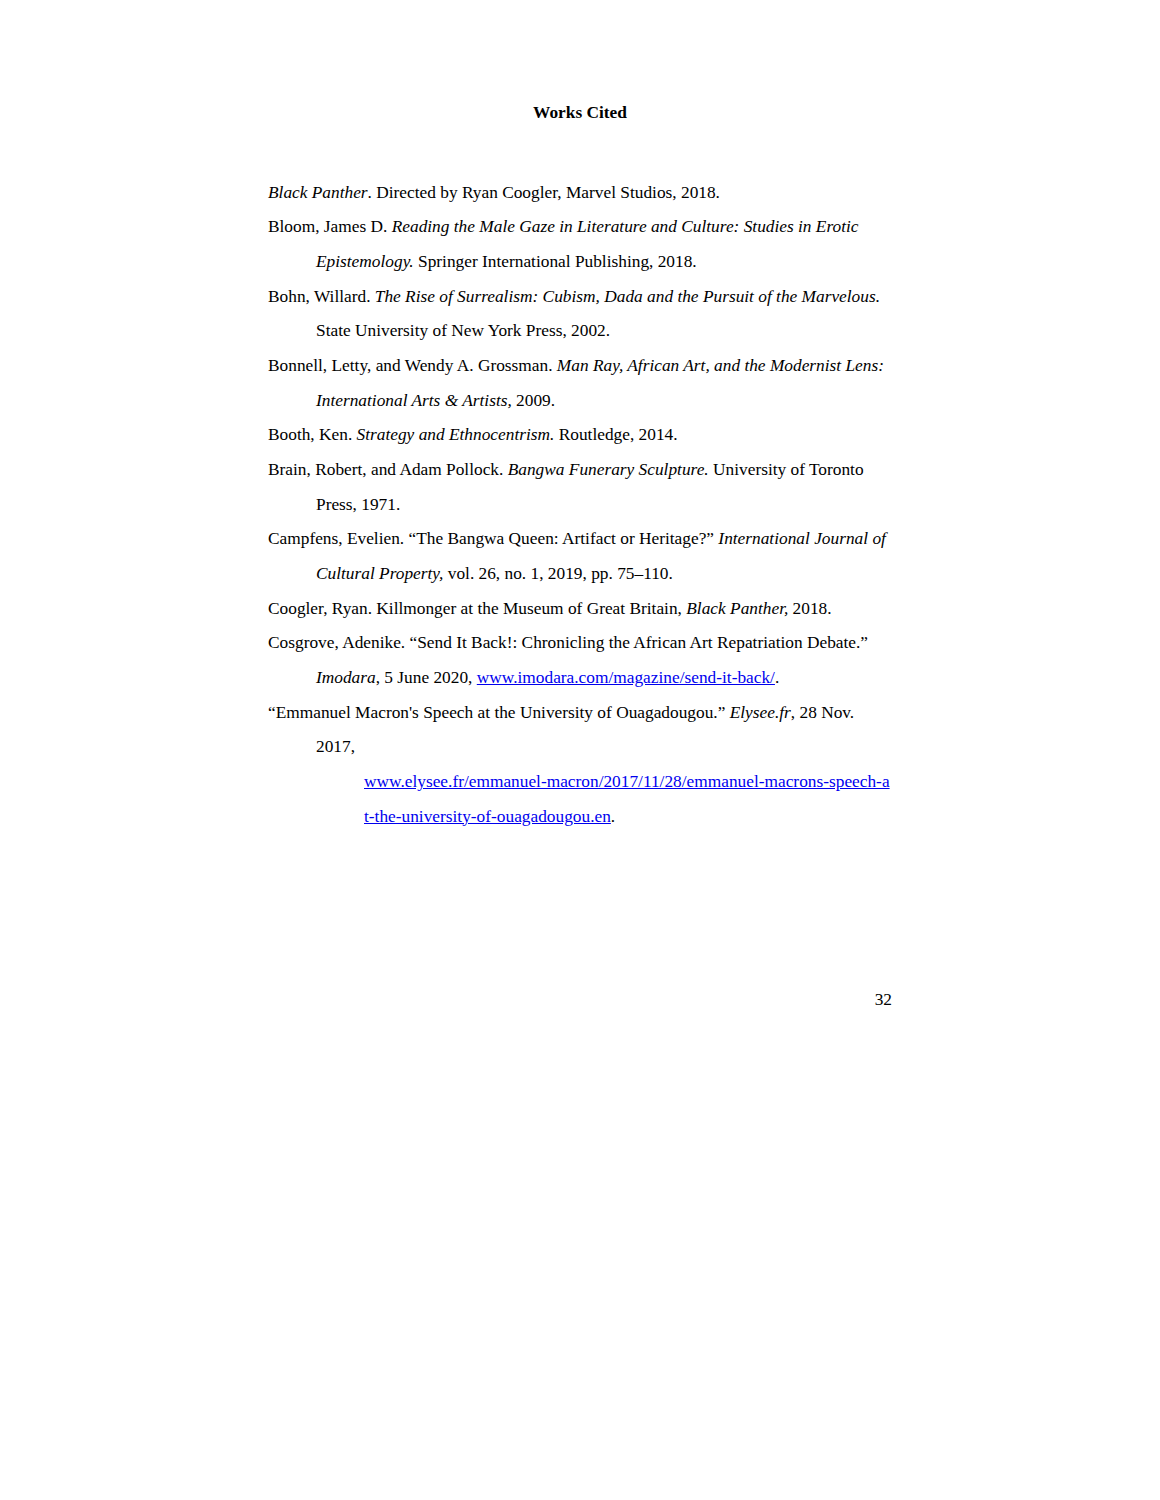Works Cited
Black Panther. Directed by Ryan Coogler, Marvel Studios, 2018.
Bloom, James D. Reading the Male Gaze in Literature and Culture: Studies in Erotic Epistemology. Springer International Publishing, 2018.
Bohn, Willard. The Rise of Surrealism: Cubism, Dada and the Pursuit of the Marvelous. State University of New York Press, 2002.
Bonnell, Letty, and Wendy A. Grossman. Man Ray, African Art, and the Modernist Lens: International Arts & Artists, 2009.
Booth, Ken. Strategy and Ethnocentrism. Routledge, 2014.
Brain, Robert, and Adam Pollock. Bangwa Funerary Sculpture. University of Toronto Press, 1971.
Campfens, Evelien. “The Bangwa Queen: Artifact or Heritage?” International Journal of Cultural Property, vol. 26, no. 1, 2019, pp. 75–110.
Coogler, Ryan. Killmonger at the Museum of Great Britain, Black Panther, 2018.
Cosgrove, Adenike. “Send It Back!: Chronicling the African Art Repatriation Debate.” Imodara, 5 June 2020, www.imodara.com/magazine/send-it-back/.
“Emmanuel Macron's Speech at the University of Ouagadougou.” Elysee.fr, 28 Nov. 2017, www.elysee.fr/emmanuel-macron/2017/11/28/emmanuel-macrons-speech-at-the-university-of-ouagadougou.en.
32